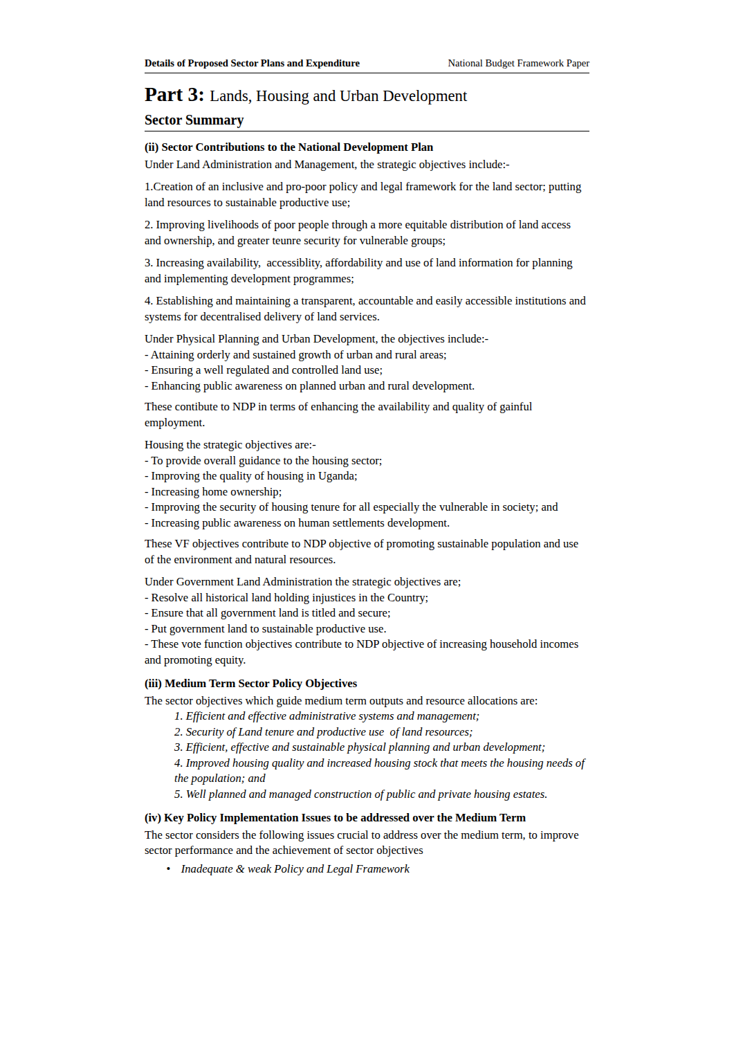Details of Proposed Sector Plans and Expenditure National Budget Framework Paper
Part 3: Lands, Housing and Urban Development
Sector Summary
(ii) Sector Contributions to the National Development Plan
Under Land Administration and Management, the strategic objectives include:-
1.Creation of an inclusive and pro-poor policy and legal framework for the land sector; putting land resources to sustainable productive use;
2. Improving livelihoods of poor people through a more equitable distribution of land access and ownership, and greater teunre security for vulnerable groups;
3. Increasing availability, accessiblity, affordability and use of land information for planning and implementing development programmes;
4. Establishing and maintaining a transparent, accountable and easily accessible institutions and systems for decentralised delivery of land services.
Under Physical Planning and Urban Development, the objectives include:-
- Attaining orderly and sustained growth of urban and rural areas;
- Ensuring a well regulated and controlled land use;
- Enhancing public awareness on planned urban and rural development.
These contibute to NDP in terms of enhancing the availability and quality of gainful employment.
Housing the strategic objectives are:-
- To provide overall guidance to the housing sector;
- Improving the quality of housing in Uganda;
- Increasing home ownership;
- Improving the security of housing tenure for all especially the vulnerable in society; and
- Increasing public awareness on human settlements development.
These VF objectives contribute to NDP objective of promoting sustainable population and use of the environment and natural resources.
Under Government Land Administration the strategic objectives are;
- Resolve all historical land holding injustices in the Country;
- Ensure that all government land is titled and secure;
- Put government land to sustainable productive use.
- These vote function objectives contribute to NDP objective of increasing household incomes and promoting equity.
(iii) Medium Term Sector Policy Objectives
The sector objectives which guide medium term outputs and resource allocations are:
1. Efficient and effective administrative systems and management;
2. Security of Land tenure and productive use of land resources;
3. Efficient, effective and sustainable physical planning and urban development;
4. Improved housing quality and increased housing stock that meets the housing needs of the population; and
5. Well planned and managed construction of public and private housing estates.
(iv) Key Policy Implementation Issues to be addressed over the Medium Term
The sector considers the following issues crucial to address over the medium term, to improve sector performance and the achievement of sector objectives
Inadequate & weak Policy and Legal Framework